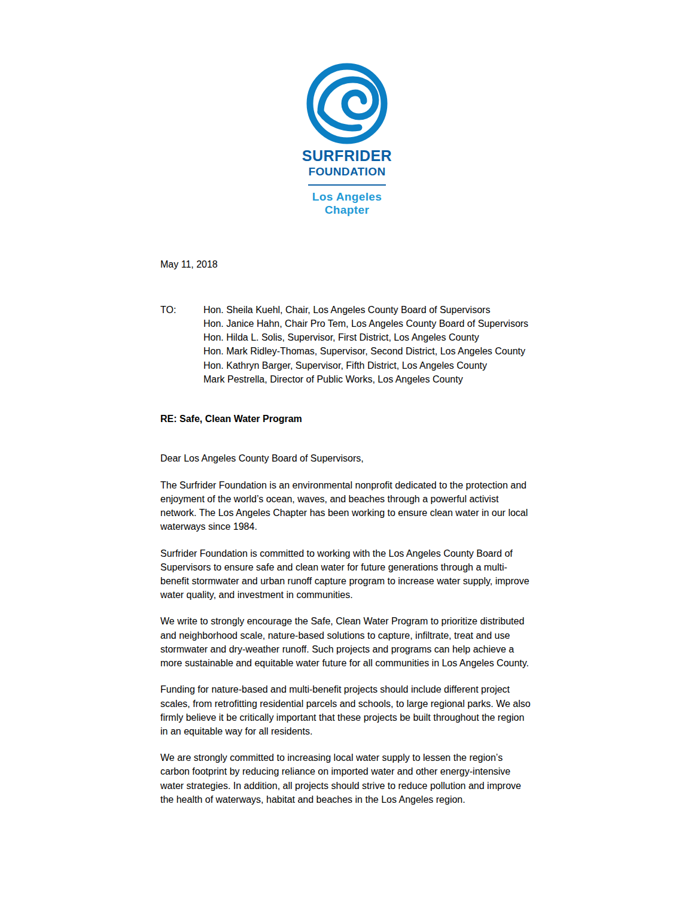Surfrider Foundation — Los Angeles Chapter SURFRIDER FOUNDATION Los Angeles Chapter
May 11, 2018
| TO: | Hon. Sheila Kuehl, Chair, Los Angeles County Board of Supervisors |
| | Hon. Janice Hahn, Chair Pro Tem, Los Angeles County Board of Supervisors |
| | Hon. Hilda L. Solis, Supervisor, First District, Los Angeles County |
| | Hon. Mark Ridley-Thomas, Supervisor, Second District, Los Angeles County |
| | Hon. Kathryn Barger, Supervisor, Fifth District, Los Angeles County |
| | Mark Pestrella, Director of Public Works, Los Angeles County |
RE: Safe, Clean Water Program
Dear Los Angeles County Board of Supervisors,
The Surfrider Foundation is an environmental nonprofit dedicated to the protection and enjoyment of the world’s ocean, waves, and beaches through a powerful activist network. The Los Angeles Chapter has been working to ensure clean water in our local waterways since 1984.
Surfrider Foundation is committed to working with the Los Angeles County Board of Supervisors to ensure safe and clean water for future generations through a multi-benefit stormwater and urban runoff capture program to increase water supply, improve water quality, and investment in communities.
We write to strongly encourage the Safe, Clean Water Program to prioritize distributed and neighborhood scale, nature-based solutions to capture, infiltrate, treat and use stormwater and dry-weather runoff. Such projects and programs can help achieve a more sustainable and equitable water future for all communities in Los Angeles County.
Funding for nature-based and multi-benefit projects should include different project scales, from retrofitting residential parcels and schools, to large regional parks. We also firmly believe it be critically important that these projects be built throughout the region in an equitable way for all residents.
We are strongly committed to increasing local water supply to lessen the region’s carbon footprint by reducing reliance on imported water and other energy-intensive water strategies. In addition, all projects should strive to reduce pollution and improve the health of waterways, habitat and beaches in the Los Angeles region.